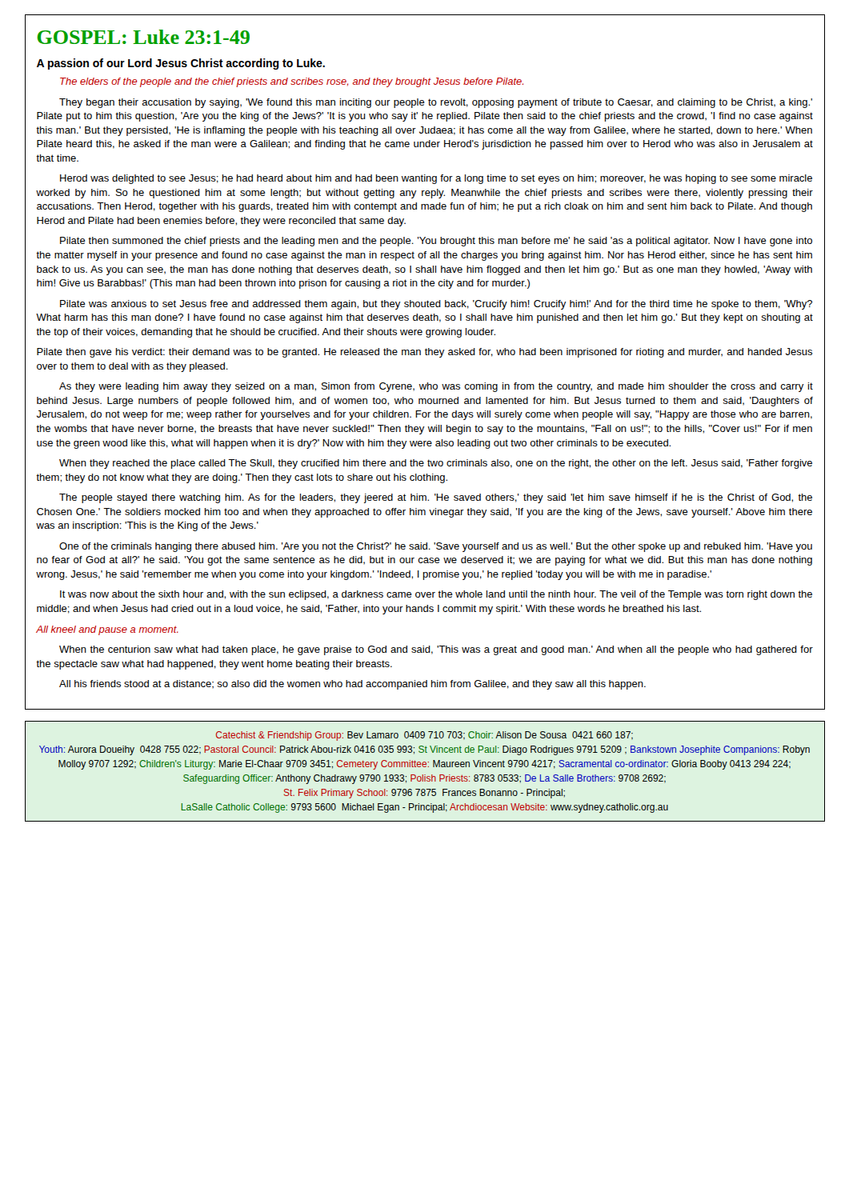GOSPEL: Luke 23:1-49
A passion of our Lord Jesus Christ according to Luke.
The elders of the people and the chief priests and scribes rose, and they brought Jesus before Pilate.
They began their accusation by saying, 'We found this man inciting our people to revolt, opposing payment of tribute to Caesar, and claiming to be Christ, a king.' Pilate put to him this question, 'Are you the king of the Jews?' 'It is you who say it' he replied. Pilate then said to the chief priests and the crowd, 'I find no case against this man.' But they persisted, 'He is inflaming the people with his teaching all over Judaea; it has come all the way from Galilee, where he started, down to here.' When Pilate heard this, he asked if the man were a Galilean; and finding that he came under Herod's jurisdiction he passed him over to Herod who was also in Jerusalem at that time.
Herod was delighted to see Jesus; he had heard about him and had been wanting for a long time to set eyes on him; moreover, he was hoping to see some miracle worked by him. So he questioned him at some length; but without getting any reply. Meanwhile the chief priests and scribes were there, violently pressing their accusations. Then Herod, together with his guards, treated him with contempt and made fun of him; he put a rich cloak on him and sent him back to Pilate. And though Herod and Pilate had been enemies before, they were reconciled that same day.
Pilate then summoned the chief priests and the leading men and the people. 'You brought this man before me' he said 'as a political agitator. Now I have gone into the matter myself in your presence and found no case against the man in respect of all the charges you bring against him. Nor has Herod either, since he has sent him back to us. As you can see, the man has done nothing that deserves death, so I shall have him flogged and then let him go.' But as one man they howled, 'Away with him! Give us Barabbas!' (This man had been thrown into prison for causing a riot in the city and for murder.)
Pilate was anxious to set Jesus free and addressed them again, but they shouted back, 'Crucify him! Crucify him!' And for the third time he spoke to them, 'Why? What harm has this man done? I have found no case against him that deserves death, so I shall have him punished and then let him go.' But they kept on shouting at the top of their voices, demanding that he should be crucified. And their shouts were growing louder.
Pilate then gave his verdict: their demand was to be granted. He released the man they asked for, who had been imprisoned for rioting and murder, and handed Jesus over to them to deal with as they pleased.
As they were leading him away they seized on a man, Simon from Cyrene, who was coming in from the country, and made him shoulder the cross and carry it behind Jesus. Large numbers of people followed him, and of women too, who mourned and lamented for him. But Jesus turned to them and said, 'Daughters of Jerusalem, do not weep for me; weep rather for yourselves and for your children. For the days will surely come when people will say, "Happy are those who are barren, the wombs that have never borne, the breasts that have never suckled!" Then they will begin to say to the mountains, "Fall on us!"; to the hills, "Cover us!" For if men use the green wood like this, what will happen when it is dry?' Now with him they were also leading out two other criminals to be executed.
When they reached the place called The Skull, they crucified him there and the two criminals also, one on the right, the other on the left. Jesus said, 'Father forgive them; they do not know what they are doing.' Then they cast lots to share out his clothing.
The people stayed there watching him. As for the leaders, they jeered at him. 'He saved others,' they said 'let him save himself if he is the Christ of God, the Chosen One.' The soldiers mocked him too and when they approached to offer him vinegar they said, 'If you are the king of the Jews, save yourself.' Above him there was an inscription: 'This is the King of the Jews.'
One of the criminals hanging there abused him. 'Are you not the Christ?' he said. 'Save yourself and us as well.' But the other spoke up and rebuked him. 'Have you no fear of God at all?' he said. 'You got the same sentence as he did, but in our case we deserved it; we are paying for what we did. But this man has done nothing wrong. Jesus,' he said 'remember me when you come into your kingdom.' 'Indeed, I promise you,' he replied 'today you will be with me in paradise.'
It was now about the sixth hour and, with the sun eclipsed, a darkness came over the whole land until the ninth hour. The veil of the Temple was torn right down the middle; and when Jesus had cried out in a loud voice, he said, 'Father, into your hands I commit my spirit.' With these words he breathed his last.
All kneel and pause a moment.
When the centurion saw what had taken place, he gave praise to God and said, 'This was a great and good man.' And when all the people who had gathered for the spectacle saw what had happened, they went home beating their breasts.
All his friends stood at a distance; so also did the women who had accompanied him from Galilee, and they saw all this happen.
Catechist & Friendship Group: Bev Lamaro 0409 710 703; Choir: Alison De Sousa 0421 660 187;
Youth: Aurora Doueihy 0428 755 022; Pastoral Council: Patrick Abou-rizk 0416 035 993; St Vincent de Paul: Diago Rodrigues 9791 5209 ; Bankstown Josephite Companions: Robyn Molloy 9707 1292; Children's Liturgy: Marie El-Chaar 9709 3451; Cemetery Committee: Maureen Vincent 9790 4217; Sacramental co-ordinator: Gloria Booby 0413 294 224;
Safeguarding Officer: Anthony Chadrawy 9790 1933; Polish Priests: 8783 0533; De La Salle Brothers: 9708 2692;
St. Felix Primary School: 9796 7875 Frances Bonanno - Principal;
LaSalle Catholic College: 9793 5600 Michael Egan - Principal; Archdiocesan Website: www.sydney.catholic.org.au